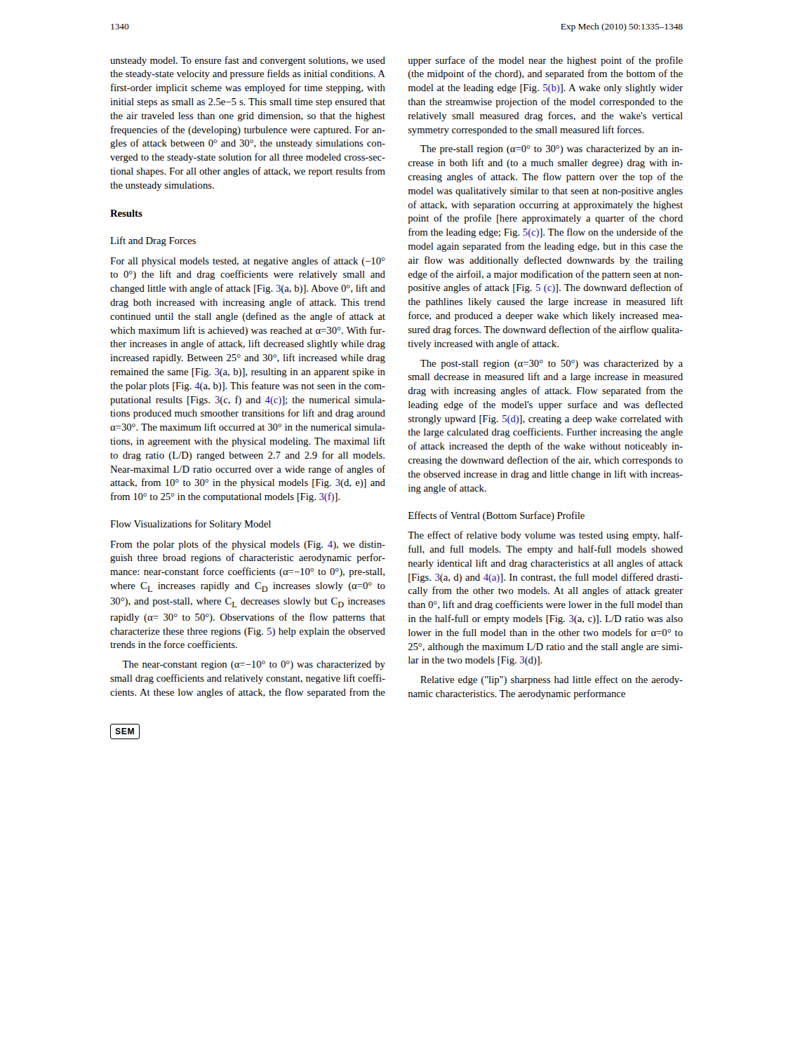1340 Exp Mech (2010) 50:1335–1348
unsteady model. To ensure fast and convergent solutions, we used the steady-state velocity and pressure fields as initial conditions. A first-order implicit scheme was employed for time stepping, with initial steps as small as 2.5e−5 s. This small time step ensured that the air traveled less than one grid dimension, so that the highest frequencies of the (developing) turbulence were captured. For angles of attack between 0° and 30°, the unsteady simulations converged to the steady-state solution for all three modeled cross-sectional shapes. For all other angles of attack, we report results from the unsteady simulations.
Results
Lift and Drag Forces
For all physical models tested, at negative angles of attack (−10° to 0°) the lift and drag coefficients were relatively small and changed little with angle of attack [Fig. 3(a, b)]. Above 0°, lift and drag both increased with increasing angle of attack. This trend continued until the stall angle (defined as the angle of attack at which maximum lift is achieved) was reached at α=30°. With further increases in angle of attack, lift decreased slightly while drag increased rapidly. Between 25° and 30°, lift increased while drag remained the same [Fig. 3(a, b)], resulting in an apparent spike in the polar plots [Fig. 4(a, b)]. This feature was not seen in the computational results [Figs. 3(c, f) and 4(c)]; the numerical simulations produced much smoother transitions for lift and drag around α=30°. The maximum lift occurred at 30° in the numerical simulations, in agreement with the physical modeling. The maximal lift to drag ratio (L/D) ranged between 2.7 and 2.9 for all models. Near-maximal L/D ratio occurred over a wide range of angles of attack, from 10° to 30° in the physical models [Fig. 3(d, e)] and from 10° to 25° in the computational models [Fig. 3(f)].
Flow Visualizations for Solitary Model
From the polar plots of the physical models (Fig. 4), we distinguish three broad regions of characteristic aerodynamic performance: near-constant force coefficients (α=−10° to 0°), pre-stall, where CL increases rapidly and CD increases slowly (α=0° to 30°), and post-stall, where CL decreases slowly but CD increases rapidly (α= 30° to 50°). Observations of the flow patterns that characterize these three regions (Fig. 5) help explain the observed trends in the force coefficients.
The near-constant region (α=−10° to 0°) was characterized by small drag coefficients and relatively constant, negative lift coefficients. At these low angles of attack, the flow separated from the upper surface of the model near the highest point of the profile (the midpoint of the chord), and separated from the bottom of the model at the leading edge [Fig. 5(b)]. A wake only slightly wider than the streamwise projection of the model corresponded to the relatively small measured drag forces, and the wake's vertical symmetry corresponded to the small measured lift forces.
The pre-stall region (α=0° to 30°) was characterized by an increase in both lift and (to a much smaller degree) drag with increasing angles of attack. The flow pattern over the top of the model was qualitatively similar to that seen at non-positive angles of attack, with separation occurring at approximately the highest point of the profile [here approximately a quarter of the chord from the leading edge; Fig. 5(c)]. The flow on the underside of the model again separated from the leading edge, but in this case the air flow was additionally deflected downwards by the trailing edge of the airfoil, a major modification of the pattern seen at non-positive angles of attack [Fig. 5 (c)]. The downward deflection of the pathlines likely caused the large increase in measured lift force, and produced a deeper wake which likely increased measured drag forces. The downward deflection of the airflow qualitatively increased with angle of attack.
The post-stall region (α=30° to 50°) was characterized by a small decrease in measured lift and a large increase in measured drag with increasing angles of attack. Flow separated from the leading edge of the model's upper surface and was deflected strongly upward [Fig. 5(d)], creating a deep wake correlated with the large calculated drag coefficients. Further increasing the angle of attack increased the depth of the wake without noticeably increasing the downward deflection of the air, which corresponds to the observed increase in drag and little change in lift with increasing angle of attack.
Effects of Ventral (Bottom Surface) Profile
The effect of relative body volume was tested using empty, half-full, and full models. The empty and half-full models showed nearly identical lift and drag characteristics at all angles of attack [Figs. 3(a, d) and 4(a)]. In contrast, the full model differed drastically from the other two models. At all angles of attack greater than 0°, lift and drag coefficients were lower in the full model than in the half-full or empty models [Fig. 3(a, c)]. L/D ratio was also lower in the full model than in the other two models for α=0° to 25°, although the maximum L/D ratio and the stall angle are similar in the two models [Fig. 3(d)].
Relative edge ("lip") sharpness had little effect on the aerodynamic characteristics. The aerodynamic performance
SEM